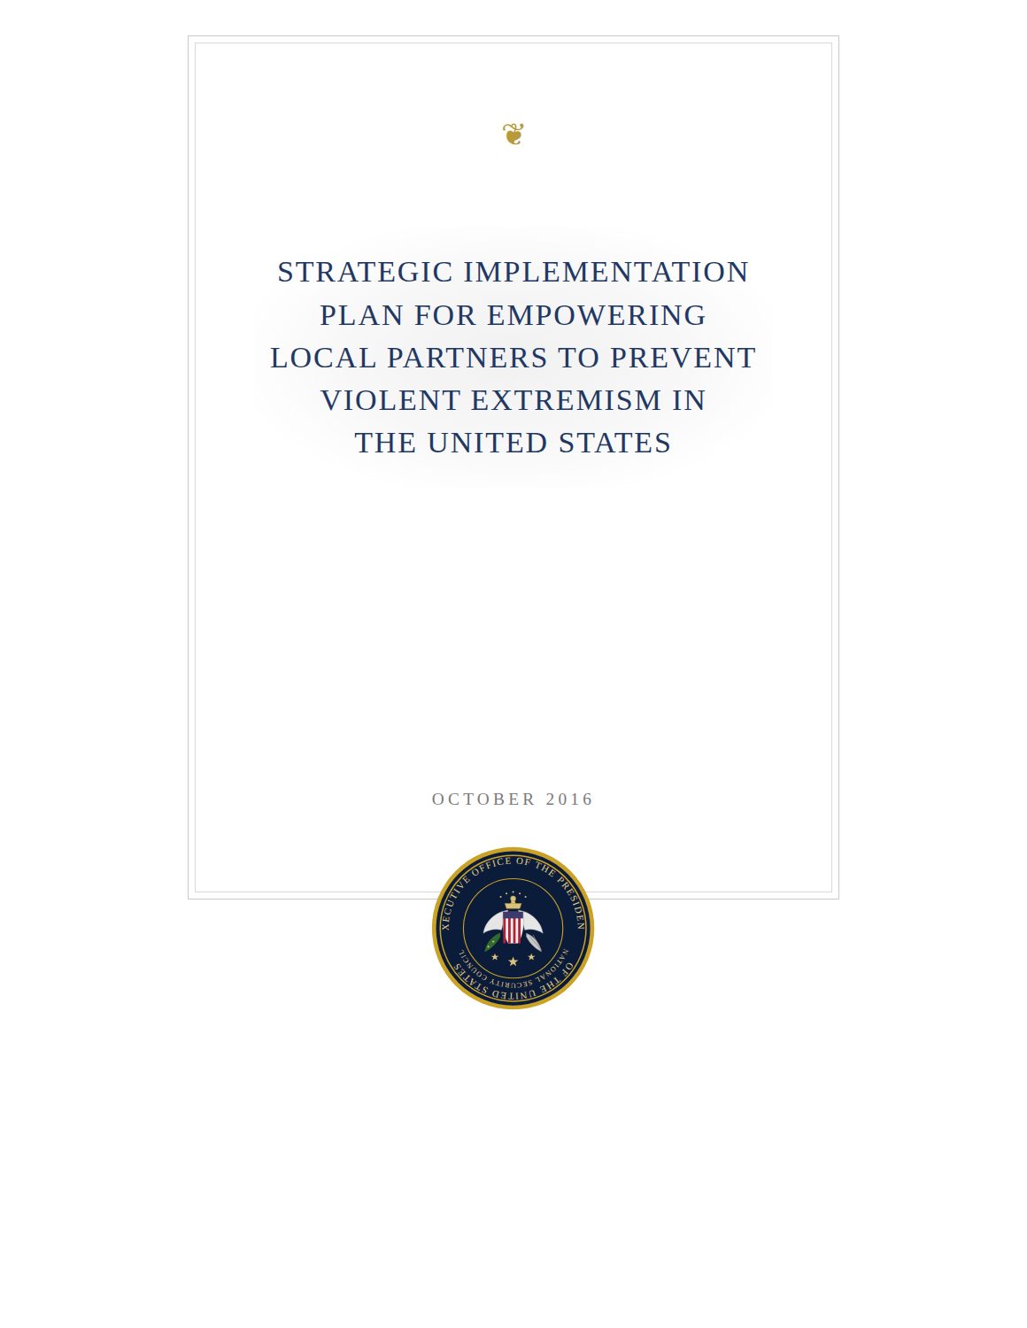❦
Strategic Implementation
Plan for Empowering
Local Partners to Prevent
Violent Extremism in
the United States
October 2016
EXECUTIVE OFFICE OF THE PRESIDENT OF THE UNITED STATES NATIONAL SECURITY COUNCIL